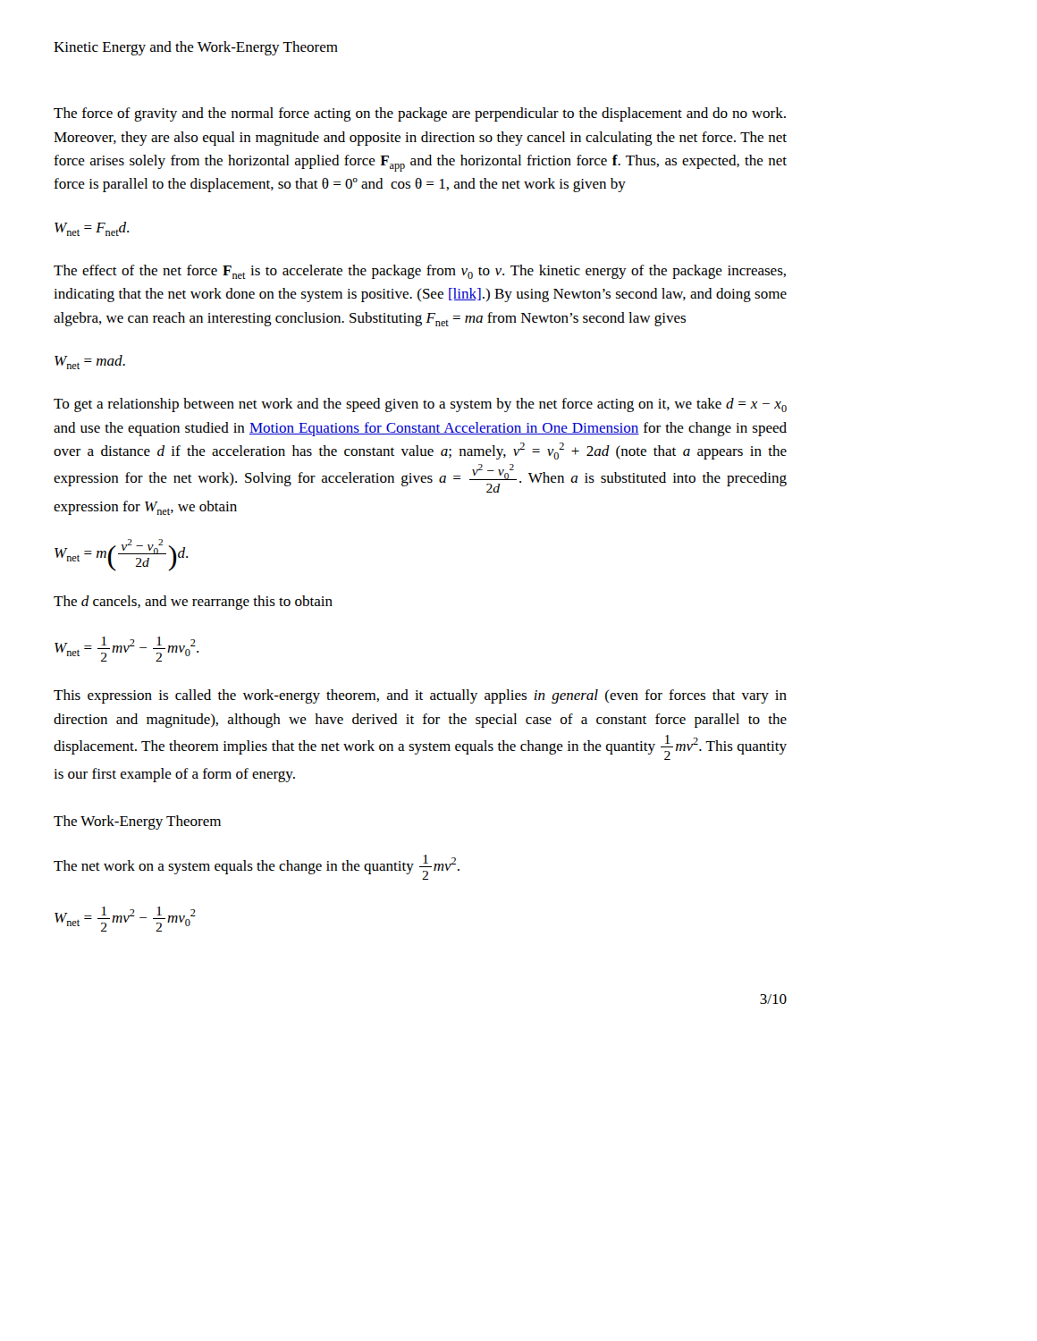Kinetic Energy and the Work-Energy Theorem
The force of gravity and the normal force acting on the package are perpendicular to the displacement and do no work. Moreover, they are also equal in magnitude and opposite in direction so they cancel in calculating the net force. The net force arises solely from the horizontal applied force Fapp and the horizontal friction force f. Thus, as expected, the net force is parallel to the displacement, so that θ = 0º and cos θ = 1, and the net work is given by
Wnet = Fnetd.
The effect of the net force Fnet is to accelerate the package from v0 to v. The kinetic energy of the package increases, indicating that the net work done on the system is positive. (See [link].) By using Newton’s second law, and doing some algebra, we can reach an interesting conclusion. Substituting Fnet = ma from Newton’s second law gives
Wnet = mad.
To get a relationship between net work and the speed given to a system by the net force acting on it, we take d = x − x0 and use the equation studied in Motion Equations for Constant Acceleration in One Dimension for the change in speed over a distance d if the acceleration has the constant value a; namely, v2 = v02 + 2ad (note that a appears in the expression for the net work). Solving for acceleration gives a = v2 − v022d. When a is substituted into the preceding expression for Wnet, we obtain
Wnet = m(v2 − v022d) d.
The d cancels, and we rearrange this to obtain
Wnet = 12 mv2 − 12 mv02.
This expression is called the work-energy theorem, and it actually applies in general (even for forces that vary in direction and magnitude), although we have derived it for the special case of a constant force parallel to the displacement. The theorem implies that the net work on a system equals the change in the quantity 12 mv2. This quantity is our first example of a form of energy.
The Work-Energy Theorem
The net work on a system equals the change in the quantity 12 mv2.
Wnet = 12 mv2 − 12 mv02
3/10